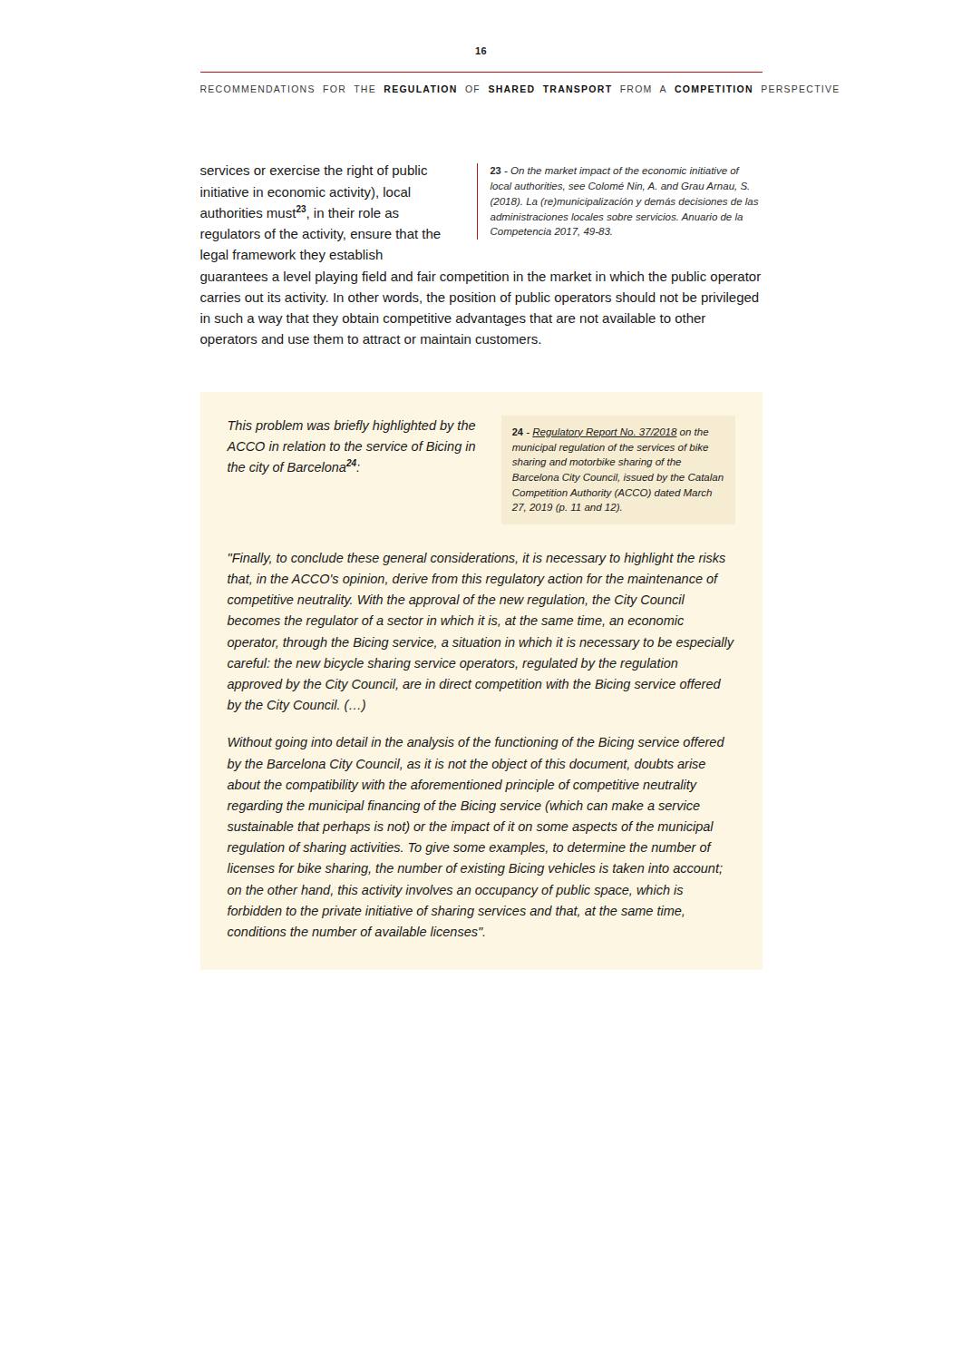16
RECOMMENDATIONS FOR THE REGULATION OF SHARED TRANSPORT FROM A COMPETITION PERSPECTIVE
23 - On the market impact of the economic initiative of local authorities, see Colomé Nin, A. and Grau Arnau, S. (2018). La (re)municipalización y demás decisiones de las administraciones locales sobre servicios. Anuario de la Competencia 2017, 49-83.
services or exercise the right of public initiative in economic activity), local authorities must23, in their role as regulators of the activity, ensure that the legal framework they establish guarantees a level playing field and fair competition in the market in which the public operator carries out its activity. In other words, the position of public operators should not be privileged in such a way that they obtain competitive advantages that are not available to other operators and use them to attract or maintain customers.
This problem was briefly highlighted by the ACCO in relation to the service of Bicing in the city of Barcelona24:
24 - Regulatory Report No. 37/2018 on the municipal regulation of the services of bike sharing and motorbike sharing of the Barcelona City Council, issued by the Catalan Competition Authority (ACCO) dated March 27, 2019 (p. 11 and 12).
"Finally, to conclude these general considerations, it is necessary to highlight the risks that, in the ACCO's opinion, derive from this regulatory action for the maintenance of competitive neutrality. With the approval of the new regulation, the City Council becomes the regulator of a sector in which it is, at the same time, an economic operator, through the Bicing service, a situation in which it is necessary to be especially careful: the new bicycle sharing service operators, regulated by the regulation approved by the City Council, are in direct competition with the Bicing service offered by the City Council. (…)
Without going into detail in the analysis of the functioning of the Bicing service offered by the Barcelona City Council, as it is not the object of this document, doubts arise about the compatibility with the aforementioned principle of competitive neutrality regarding the municipal financing of the Bicing service (which can make a service sustainable that perhaps is not) or the impact of it on some aspects of the municipal regulation of sharing activities. To give some examples, to determine the number of licenses for bike sharing, the number of existing Bicing vehicles is taken into account; on the other hand, this activity involves an occupancy of public space, which is forbidden to the private initiative of sharing services and that, at the same time, conditions the number of available licenses".